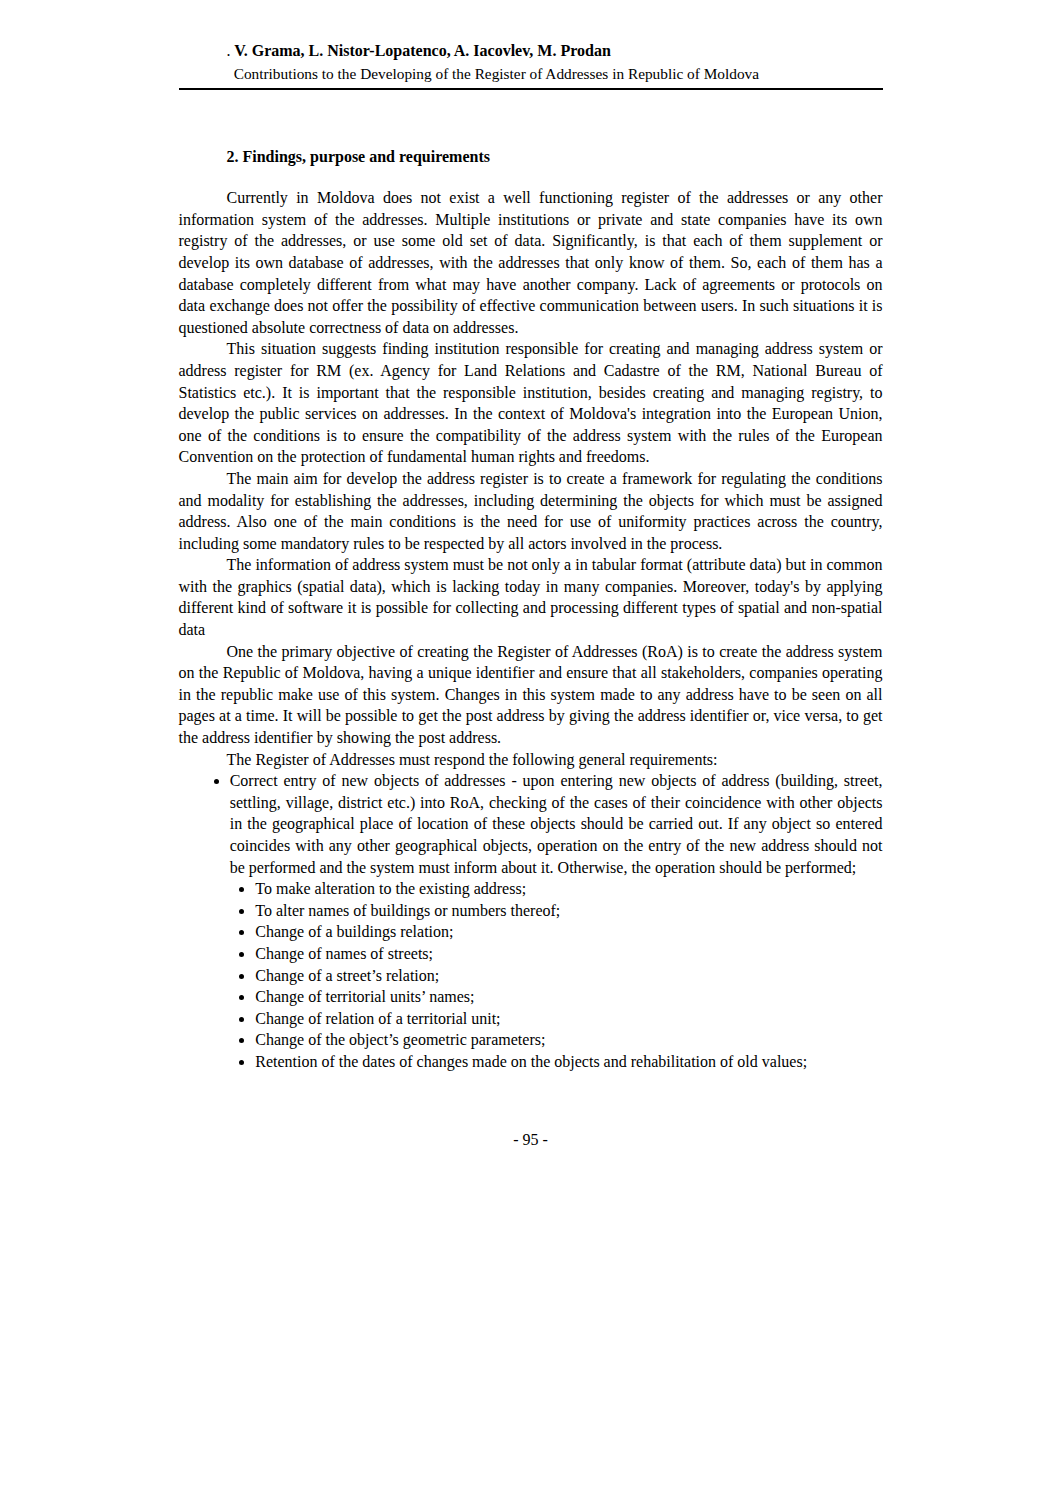. V. Grama, L. Nistor-Lopatenco, A. Iacovlev, M. Prodan
Contributions to the Developing of the Register of Addresses in Republic of Moldova
2. Findings, purpose and requirements
Currently in Moldova does not exist a well functioning register of the addresses or any other information system of the addresses. Multiple institutions or private and state companies have its own registry of the addresses, or use some old set of data. Significantly, is that each of them supplement or develop its own database of addresses, with the addresses that only know of them. So, each of them has a database completely different from what may have another company. Lack of agreements or protocols on data exchange does not offer the possibility of effective communication between users. In such situations it is questioned absolute correctness of data on addresses.
This situation suggests finding institution responsible for creating and managing address system or address register for RM (ex. Agency for Land Relations and Cadastre of the RM, National Bureau of Statistics etc.). It is important that the responsible institution, besides creating and managing registry, to develop the public services on addresses. In the context of Moldova's integration into the European Union, one of the conditions is to ensure the compatibility of the address system with the rules of the European Convention on the protection of fundamental human rights and freedoms.
The main aim for develop the address register is to create a framework for regulating the conditions and modality for establishing the addresses, including determining the objects for which must be assigned address. Also one of the main conditions is the need for use of uniformity practices across the country, including some mandatory rules to be respected by all actors involved in the process.
The information of address system must be not only a in tabular format (attribute data) but in common with the graphics (spatial data), which is lacking today in many companies. Moreover, today's by applying different kind of software it is possible for collecting and processing different types of spatial and non-spatial data
One the primary objective of creating the Register of Addresses (RoA) is to create the address system on the Republic of Moldova, having a unique identifier and ensure that all stakeholders, companies operating in the republic make use of this system. Changes in this system made to any address have to be seen on all pages at a time. It will be possible to get the post address by giving the address identifier or, vice versa, to get the address identifier by showing the post address.
The Register of Addresses must respond the following general requirements:
Correct entry of new objects of addresses - upon entering new objects of address (building, street, settling, village, district etc.) into RoA, checking of the cases of their coincidence with other objects in the geographical place of location of these objects should be carried out. If any object so entered coincides with any other geographical objects, operation on the entry of the new address should not be performed and the system must inform about it. Otherwise, the operation should be performed;
To make alteration to the existing address;
To alter names of buildings or numbers thereof;
Change of a buildings relation;
Change of names of streets;
Change of a street’s relation;
Change of territorial units’ names;
Change of relation of a territorial unit;
Change of the object’s geometric parameters;
Retention of the dates of changes made on the objects and rehabilitation of old values;
- 95 -